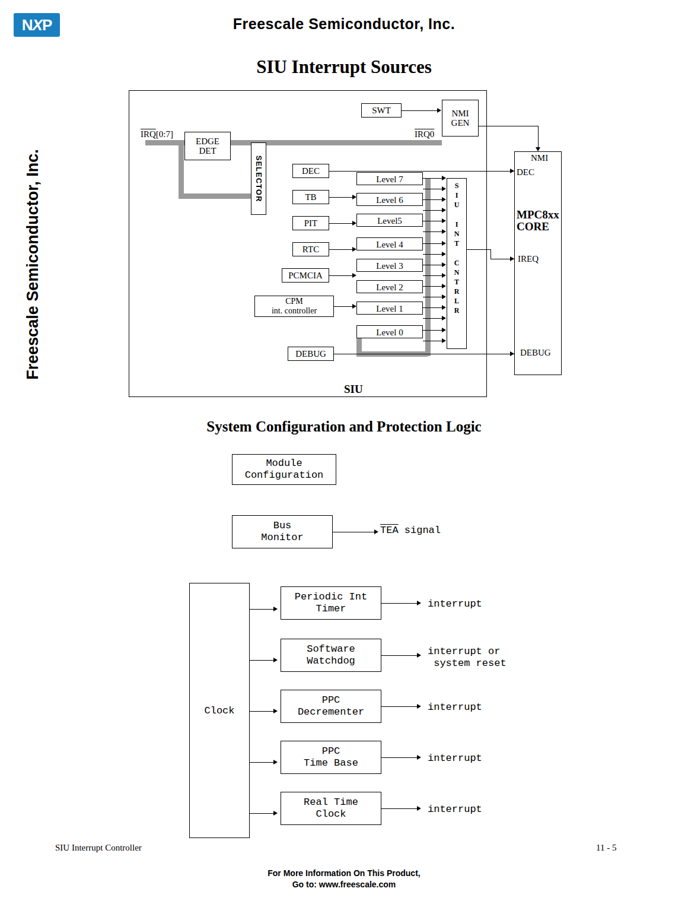NXP
Freescale Semiconductor, Inc.
Freescale Semiconductor, Inc.
SIU Interrupt Sources
System Configuration and Protection Logic
SIU
MPC8xx
CORE
SWT
NMI
GEN
EDGE
DET
SELECTOR
DEC
TB
PIT
RTC
PCMCIA
CPM
int. controller
DEBUG
Level 7
Level 6
Level5
Level 4
Level 3
Level 2
Level 1
Level 0
S
I
U
I
N
T
C
N
T
R
L
R
IRQ[0:7]
IRQ0
NMI
DEC
IREQ
DEBUG
Module
Configuration
Bus
Monitor
Clock
Periodic Int
Timer
Software
Watchdog
PPC
Decrementer
PPC
Time Base
Real Time
Clock
TEA signal
interrupt
interrupt or
system reset
interrupt
interrupt
interrupt
SIU Interrupt Controller
11 - 5
For More Information On This Product,
Go to: www.freescale.com